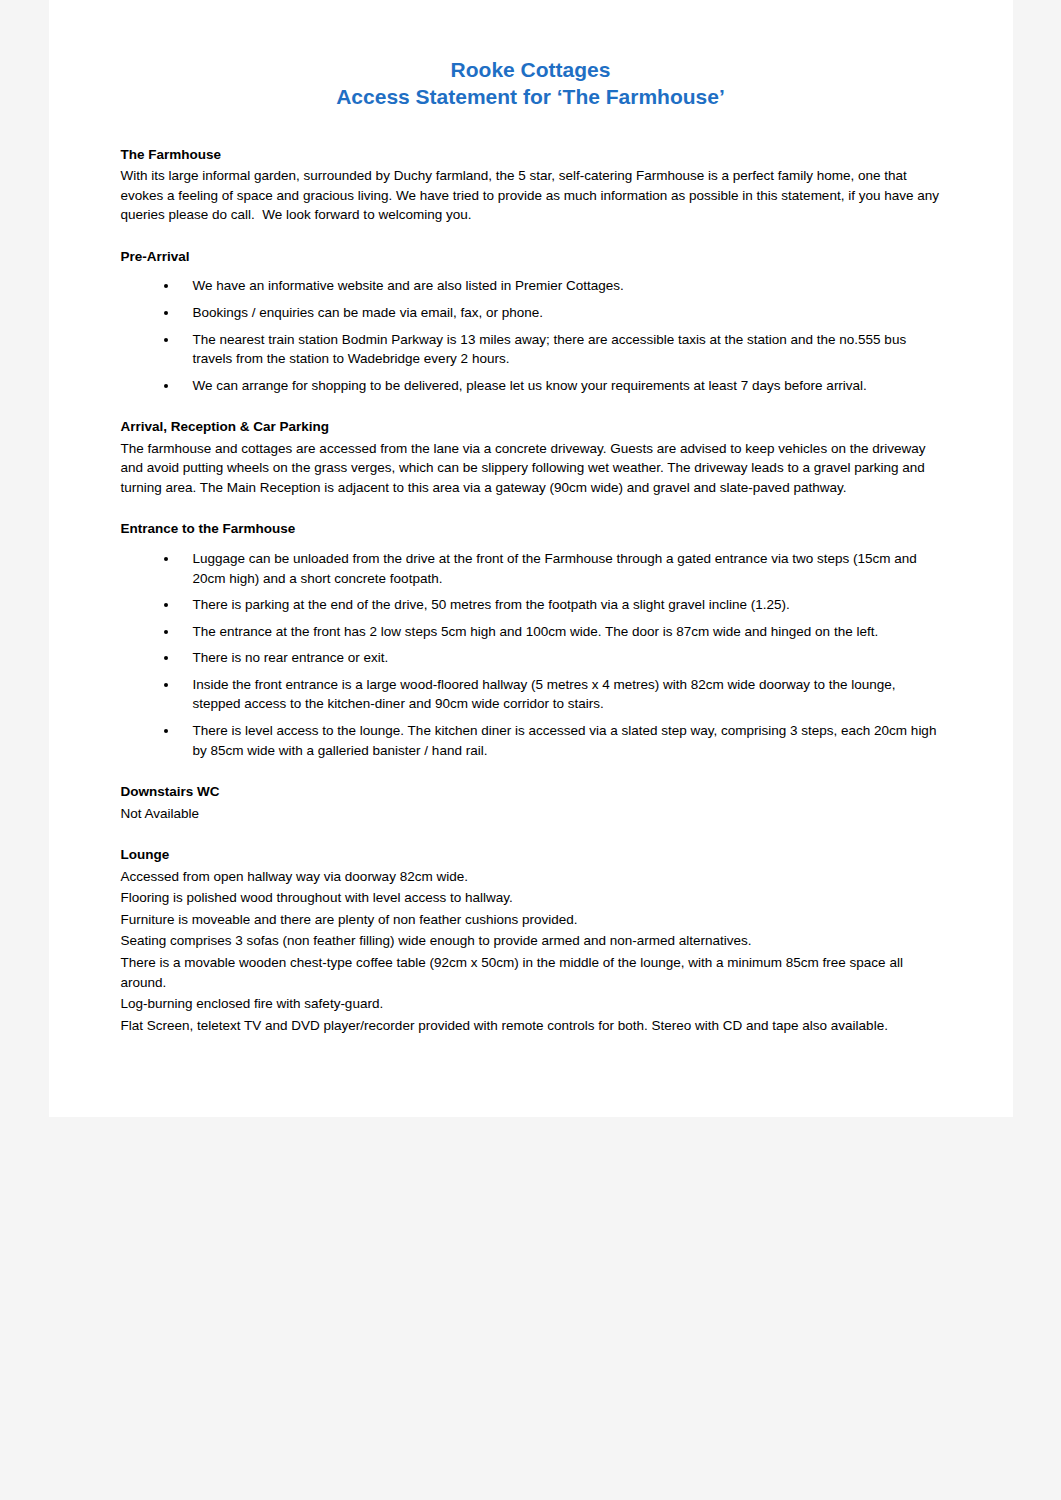Rooke Cottages
Access Statement for ‘The Farmhouse’
The Farmhouse
With its large informal garden, surrounded by Duchy farmland, the 5 star, self-catering Farmhouse is a perfect family home, one that evokes a feeling of space and gracious living. We have tried to provide as much information as possible in this statement, if you have any queries please do call. We look forward to welcoming you.
Pre-Arrival
We have an informative website and are also listed in Premier Cottages.
Bookings / enquiries can be made via email, fax, or phone.
The nearest train station Bodmin Parkway is 13 miles away; there are accessible taxis at the station and the no.555 bus travels from the station to Wadebridge every 2 hours.
We can arrange for shopping to be delivered, please let us know your requirements at least 7 days before arrival.
Arrival, Reception & Car Parking
The farmhouse and cottages are accessed from the lane via a concrete driveway. Guests are advised to keep vehicles on the driveway and avoid putting wheels on the grass verges, which can be slippery following wet weather. The driveway leads to a gravel parking and turning area. The Main Reception is adjacent to this area via a gateway (90cm wide) and gravel and slate-paved pathway.
Entrance to the Farmhouse
Luggage can be unloaded from the drive at the front of the Farmhouse through a gated entrance via two steps (15cm and 20cm high) and a short concrete footpath.
There is parking at the end of the drive, 50 metres from the footpath via a slight gravel incline (1.25).
The entrance at the front has 2 low steps 5cm high and 100cm wide. The door is 87cm wide and hinged on the left.
There is no rear entrance or exit.
Inside the front entrance is a large wood-floored hallway (5 metres x 4 metres) with 82cm wide doorway to the lounge, stepped access to the kitchen-diner and 90cm wide corridor to stairs.
There is level access to the lounge. The kitchen diner is accessed via a slated step way, comprising 3 steps, each 20cm high by 85cm wide with a galleried banister / hand rail.
Downstairs WC
Not Available
Lounge
Accessed from open hallway way via doorway 82cm wide.
Flooring is polished wood throughout with level access to hallway.
Furniture is moveable and there are plenty of non feather cushions provided.
Seating comprises 3 sofas (non feather filling) wide enough to provide armed and non-armed alternatives.
There is a movable wooden chest-type coffee table (92cm x 50cm) in the middle of the lounge, with a minimum 85cm free space all around.
Log-burning enclosed fire with safety-guard.
Flat Screen, teletext TV and DVD player/recorder provided with remote controls for both. Stereo with CD and tape also available.